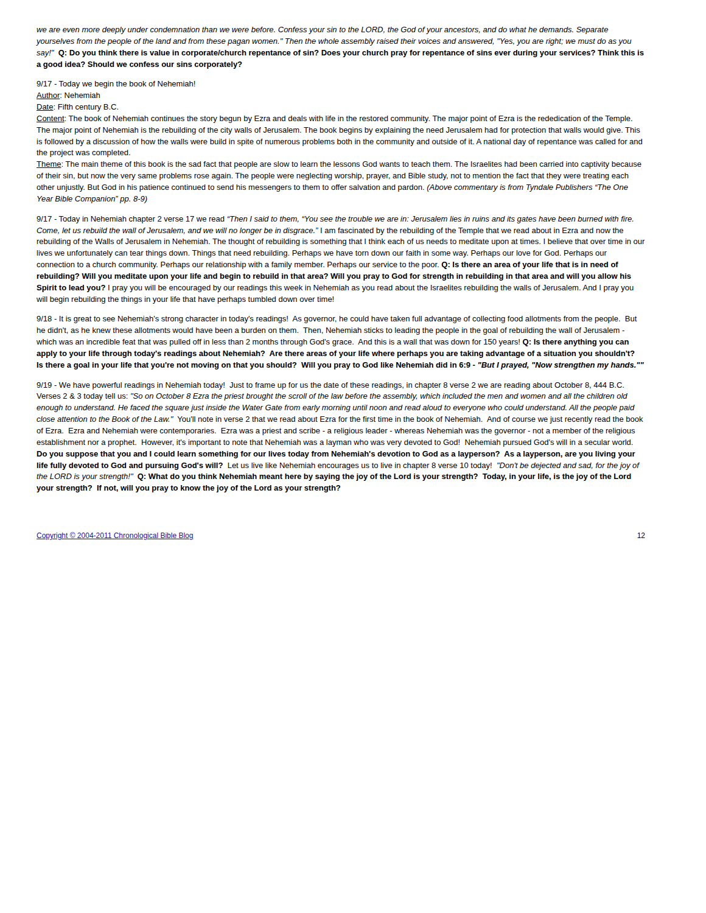we are even more deeply under condemnation than we were before. Confess your sin to the LORD, the God of your ancestors, and do what he demands. Separate yourselves from the people of the land and from these pagan women." Then the whole assembly raised their voices and answered, "Yes, you are right; we must do as you say!" Q: Do you think there is value in corporate/church repentance of sin? Does your church pray for repentance of sins ever during your services? Think this is a good idea? Should we confess our sins corporately?
9/17 - Today we begin the book of Nehemiah!
Author: Nehemiah
Date: Fifth century B.C.
Content: The book of Nehemiah continues the story begun by Ezra and deals with life in the restored community. The major point of Ezra is the rededication of the Temple. The major point of Nehemiah is the rebuilding of the city walls of Jerusalem. The book begins by explaining the need Jerusalem had for protection that walls would give. This is followed by a discussion of how the walls were build in spite of numerous problems both in the community and outside of it. A national day of repentance was called for and the project was completed.
Theme: The main theme of this book is the sad fact that people are slow to learn the lessons God wants to teach them. The Israelites had been carried into captivity because of their sin, but now the very same problems rose again. The people were neglecting worship, prayer, and Bible study, not to mention the fact that they were treating each other unjustly. But God in his patience continued to send his messengers to them to offer salvation and pardon. (Above commentary is from Tyndale Publishers “The One Year Bible Companion” pp. 8-9)
9/17 - Today in Nehemiah chapter 2 verse 17 we read “Then I said to them, “You see the trouble we are in: Jerusalem lies in ruins and its gates have been burned with fire. Come, let us rebuild the wall of Jerusalem, and we will no longer be in disgrace.” I am fascinated by the rebuilding of the Temple that we read about in Ezra and now the rebuilding of the Walls of Jerusalem in Nehemiah. The thought of rebuilding is something that I think each of us needs to meditate upon at times. I believe that over time in our lives we unfortunately can tear things down. Things that need rebuilding. Perhaps we have torn down our faith in some way. Perhaps our love for God. Perhaps our connection to a church community. Perhaps our relationship with a family member. Perhaps our service to the poor. Q: Is there an area of your life that is in need of rebuilding? Will you meditate upon your life and begin to rebuild in that area? Will you pray to God for strength in rebuilding in that area and will you allow his Spirit to lead you? I pray you will be encouraged by our readings this week in Nehemiah as you read about the Israelites rebuilding the walls of Jerusalem. And I pray you will begin rebuilding the things in your life that have perhaps tumbled down over time!
9/18 - It is great to see Nehemiah's strong character in today's readings! As governor, he could have taken full advantage of collecting food allotments from the people. But he didn't, as he knew these allotments would have been a burden on them. Then, Nehemiah sticks to leading the people in the goal of rebuilding the wall of Jerusalem - which was an incredible feat that was pulled off in less than 2 months through God's grace. And this is a wall that was down for 150 years! Q: Is there anything you can apply to your life through today's readings about Nehemiah? Are there areas of your life where perhaps you are taking advantage of a situation you shouldn't? Is there a goal in your life that you're not moving on that you should? Will you pray to God like Nehemiah did in 6:9 - "But I prayed, "Now strengthen my hands.""
9/19 - We have powerful readings in Nehemiah today! Just to frame up for us the date of these readings, in chapter 8 verse 2 we are reading about October 8, 444 B.C. Verses 2 & 3 today tell us: "So on October 8 Ezra the priest brought the scroll of the law before the assembly, which included the men and women and all the children old enough to understand. He faced the square just inside the Water Gate from early morning until noon and read aloud to everyone who could understand. All the people paid close attention to the Book of the Law." You'll note in verse 2 that we read about Ezra for the first time in the book of Nehemiah. And of course we just recently read the book of Ezra. Ezra and Nehemiah were contemporaries. Ezra was a priest and scribe - a religious leader - whereas Nehemiah was the governor - not a member of the religious establishment nor a prophet. However, it's important to note that Nehemiah was a layman who was very devoted to God! Nehemiah pursued God's will in a secular world. Do you suppose that you and I could learn something for our lives today from Nehemiah's devotion to God as a layperson? As a layperson, are you living your life fully devoted to God and pursuing God's will? Let us live like Nehemiah encourages us to live in chapter 8 verse 10 today! "Don't be dejected and sad, for the joy of the LORD is your strength!" Q: What do you think Nehemiah meant here by saying the joy of the Lord is your strength? Today, in your life, is the joy of the Lord your strength? If not, will you pray to know the joy of the Lord as your strength?
Copyright © 2004-2011 Chronological Bible Blog 12